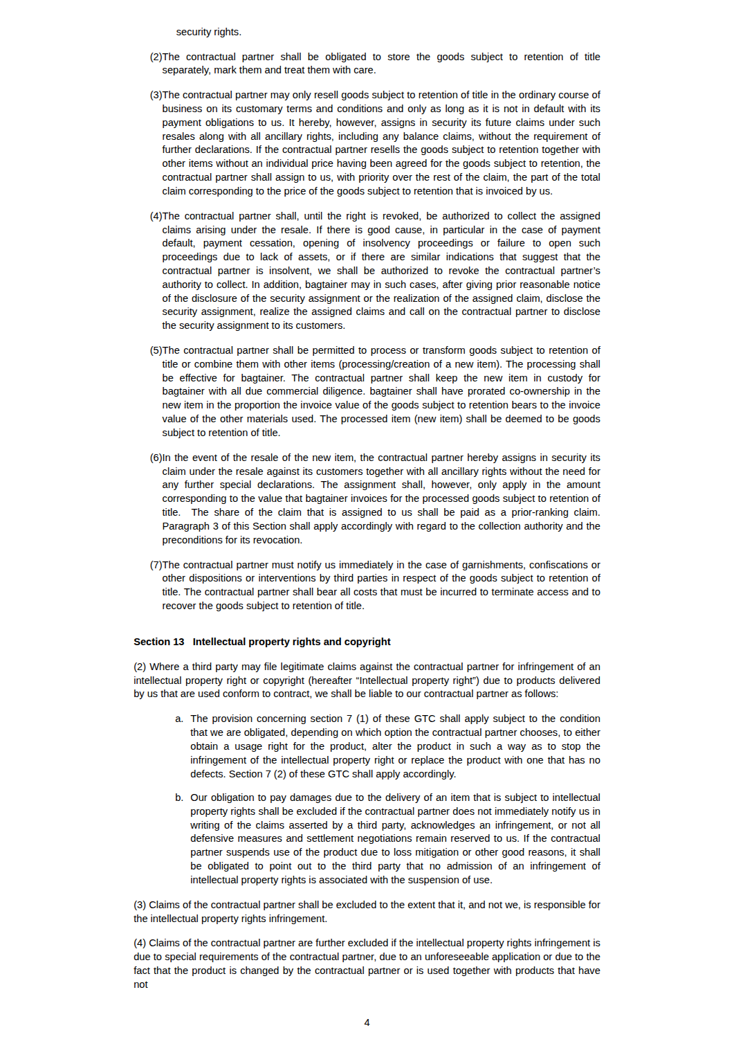security rights.
(2)
The contractual partner shall be obligated to store the goods subject to retention of title separately, mark them and treat them with care.
(3)
The contractual partner may only resell goods subject to retention of title in the ordinary course of business on its customary terms and conditions and only as long as it is not in default with its payment obligations to us. It hereby, however, assigns in security its future claims under such resales along with all ancillary rights, including any balance claims, without the requirement of further declarations. If the contractual partner resells the goods subject to retention together with other items without an individual price having been agreed for the goods subject to retention, the contractual partner shall assign to us, with priority over the rest of the claim, the part of the total claim corresponding to the price of the goods subject to retention that is invoiced by us.
(4)
The contractual partner shall, until the right is revoked, be authorized to collect the assigned claims arising under the resale. If there is good cause, in particular in the case of payment default, payment cessation, opening of insolvency proceedings or failure to open such proceedings due to lack of assets, or if there are similar indications that suggest that the contractual partner is insolvent, we shall be authorized to revoke the contractual partner’s authority to collect. In addition, bagtainer may in such cases, after giving prior reasonable notice of the disclosure of the security assignment or the realization of the assigned claim, disclose the security assignment, realize the assigned claims and call on the contractual partner to disclose the security assignment to its customers.
(5)
The contractual partner shall be permitted to process or transform goods subject to retention of title or combine them with other items (processing/creation of a new item). The processing shall be effective for bagtainer. The contractual partner shall keep the new item in custody for bagtainer with all due commercial diligence. bagtainer shall have prorated co-ownership in the new item in the proportion the invoice value of the goods subject to retention bears to the invoice value of the other materials used. The processed item (new item) shall be deemed to be goods subject to retention of title.
(6)
In the event of the resale of the new item, the contractual partner hereby assigns in security its claim under the resale against its customers together with all ancillary rights without the need for any further special declarations. The assignment shall, however, only apply in the amount corresponding to the value that bagtainer invoices for the processed goods subject to retention of title. The share of the claim that is assigned to us shall be paid as a prior-ranking claim. Paragraph 3 of this Section shall apply accordingly with regard to the collection authority and the preconditions for its revocation.
(7)
The contractual partner must notify us immediately in the case of garnishments, confiscations or other dispositions or interventions by third parties in respect of the goods subject to retention of title. The contractual partner shall bear all costs that must be incurred to terminate access and to recover the goods subject to retention of title.
Section 13 Intellectual property rights and copyright
(2) Where a third party may file legitimate claims against the contractual partner for infringement of an intellectual property right or copyright (hereafter “Intellectual property right”) due to products delivered by us that are used conform to contract, we shall be liable to our contractual partner as follows:
The provision concerning section 7 (1) of these GTC shall apply subject to the condition that we are obligated, depending on which option the contractual partner chooses, to either obtain a usage right for the product, alter the product in such a way as to stop the infringement of the intellectual property right or replace the product with one that has no defects. Section 7 (2) of these GTC shall apply accordingly.
Our obligation to pay damages due to the delivery of an item that is subject to intellectual property rights shall be excluded if the contractual partner does not immediately notify us in writing of the claims asserted by a third party, acknowledges an infringement, or not all defensive measures and settlement negotiations remain reserved to us. If the contractual partner suspends use of the product due to loss mitigation or other good reasons, it shall be obligated to point out to the third party that no admission of an infringement of intellectual property rights is associated with the suspension of use.
(3) Claims of the contractual partner shall be excluded to the extent that it, and not we, is responsible for the intellectual property rights infringement.
(4) Claims of the contractual partner are further excluded if the intellectual property rights infringement is due to special requirements of the contractual partner, due to an unforeseeable application or due to the fact that the product is changed by the contractual partner or is used together with products that have not
4